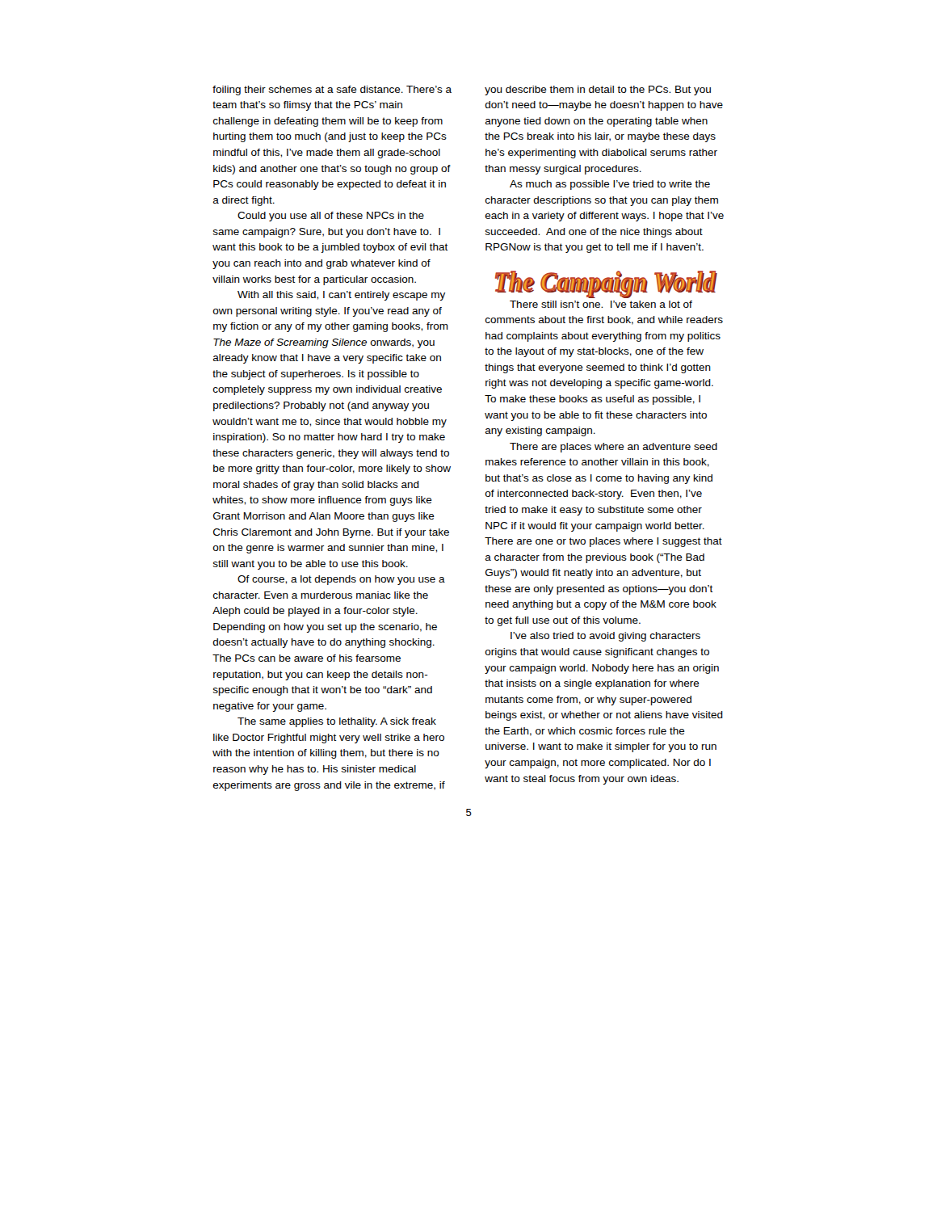foiling their schemes at a safe distance. There’s a team that’s so flimsy that the PCs’ main challenge in defeating them will be to keep from hurting them too much (and just to keep the PCs mindful of this, I’ve made them all grade-school kids) and another one that’s so tough no group of PCs could reasonably be expected to defeat it in a direct fight.
Could you use all of these NPCs in the same campaign? Sure, but you don’t have to. I want this book to be a jumbled toybox of evil that you can reach into and grab whatever kind of villain works best for a particular occasion.
With all this said, I can’t entirely escape my own personal writing style. If you’ve read any of my fiction or any of my other gaming books, from The Maze of Screaming Silence onwards, you already know that I have a very specific take on the subject of superheroes. Is it possible to completely suppress my own individual creative predilections? Probably not (and anyway you wouldn’t want me to, since that would hobble my inspiration). So no matter how hard I try to make these characters generic, they will always tend to be more gritty than four-color, more likely to show moral shades of gray than solid blacks and whites, to show more influence from guys like Grant Morrison and Alan Moore than guys like Chris Claremont and John Byrne. But if your take on the genre is warmer and sunnier than mine, I still want you to be able to use this book.
Of course, a lot depends on how you use a character. Even a murderous maniac like the Aleph could be played in a four-color style. Depending on how you set up the scenario, he doesn’t actually have to do anything shocking. The PCs can be aware of his fearsome reputation, but you can keep the details non-specific enough that it won’t be too “dark” and negative for your game.
The same applies to lethality. A sick freak like Doctor Frightful might very well strike a hero with the intention of killing them, but there is no reason why he has to. His sinister medical experiments are gross and vile in the extreme, if you describe them in detail to the PCs. But you don’t need to—maybe he doesn’t happen to have anyone tied down on the operating table when the PCs break into his lair, or maybe these days he’s experimenting with diabolical serums rather than messy surgical procedures.
As much as possible I’ve tried to write the character descriptions so that you can play them each in a variety of different ways. I hope that I’ve succeeded. And one of the nice things about RPGNow is that you get to tell me if I haven’t.
The Campaign World
There still isn’t one. I’ve taken a lot of comments about the first book, and while readers had complaints about everything from my politics to the layout of my stat-blocks, one of the few things that everyone seemed to think I’d gotten right was not developing a specific game-world. To make these books as useful as possible, I want you to be able to fit these characters into any existing campaign.
There are places where an adventure seed makes reference to another villain in this book, but that’s as close as I come to having any kind of interconnected back-story. Even then, I’ve tried to make it easy to substitute some other NPC if it would fit your campaign world better. There are one or two places where I suggest that a character from the previous book (“The Bad Guys”) would fit neatly into an adventure, but these are only presented as options—you don’t need anything but a copy of the M&M core book to get full use out of this volume.
I’ve also tried to avoid giving characters origins that would cause significant changes to your campaign world. Nobody here has an origin that insists on a single explanation for where mutants come from, or why super-powered beings exist, or whether or not aliens have visited the Earth, or which cosmic forces rule the universe. I want to make it simpler for you to run your campaign, not more complicated. Nor do I want to steal focus from your own ideas.
5